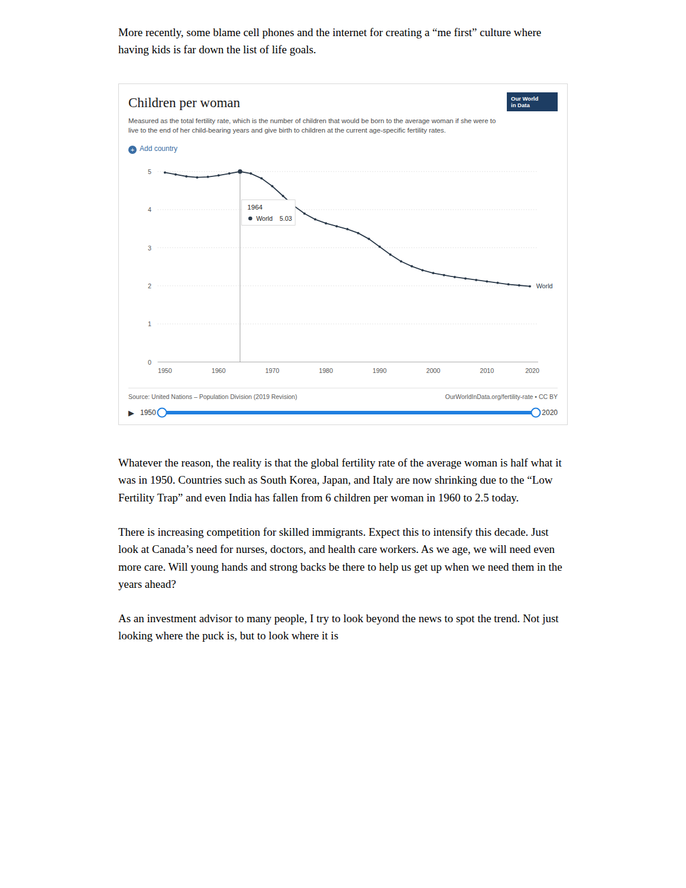More recently, some blame cell phones and the internet for creating a “me first” culture where having kids is far down the list of life goals.
Our World
in Data
Children per woman
Measured as the total fertility rate, which is the number of children that would be born to the average woman if she were to live to the end of her child-bearing years and give birth to children at the current age-specific fertility rates.
+Add country
5 4 3 2 1 0 1950 1960 1970 1980 1990 2000 2010 2020 World 1964 World 5.03
Source: United Nations – Population Division (2019 Revision) OurWorldInData.org/fertility-rate • CC BY
▶ 1950
2020
Whatever the reason, the reality is that the global fertility rate of the average woman is half what it was in 1950. Countries such as South Korea, Japan, and Italy are now shrinking due to the “Low Fertility Trap” and even India has fallen from 6 children per woman in 1960 to 2.5 today.
There is increasing competition for skilled immigrants. Expect this to intensify this decade. Just look at Canada’s need for nurses, doctors, and health care workers. As we age, we will need even more care. Will young hands and strong backs be there to help us get up when we need them in the years ahead?
As an investment advisor to many people, I try to look beyond the news to spot the trend. Not just looking where the puck is, but to look where it is